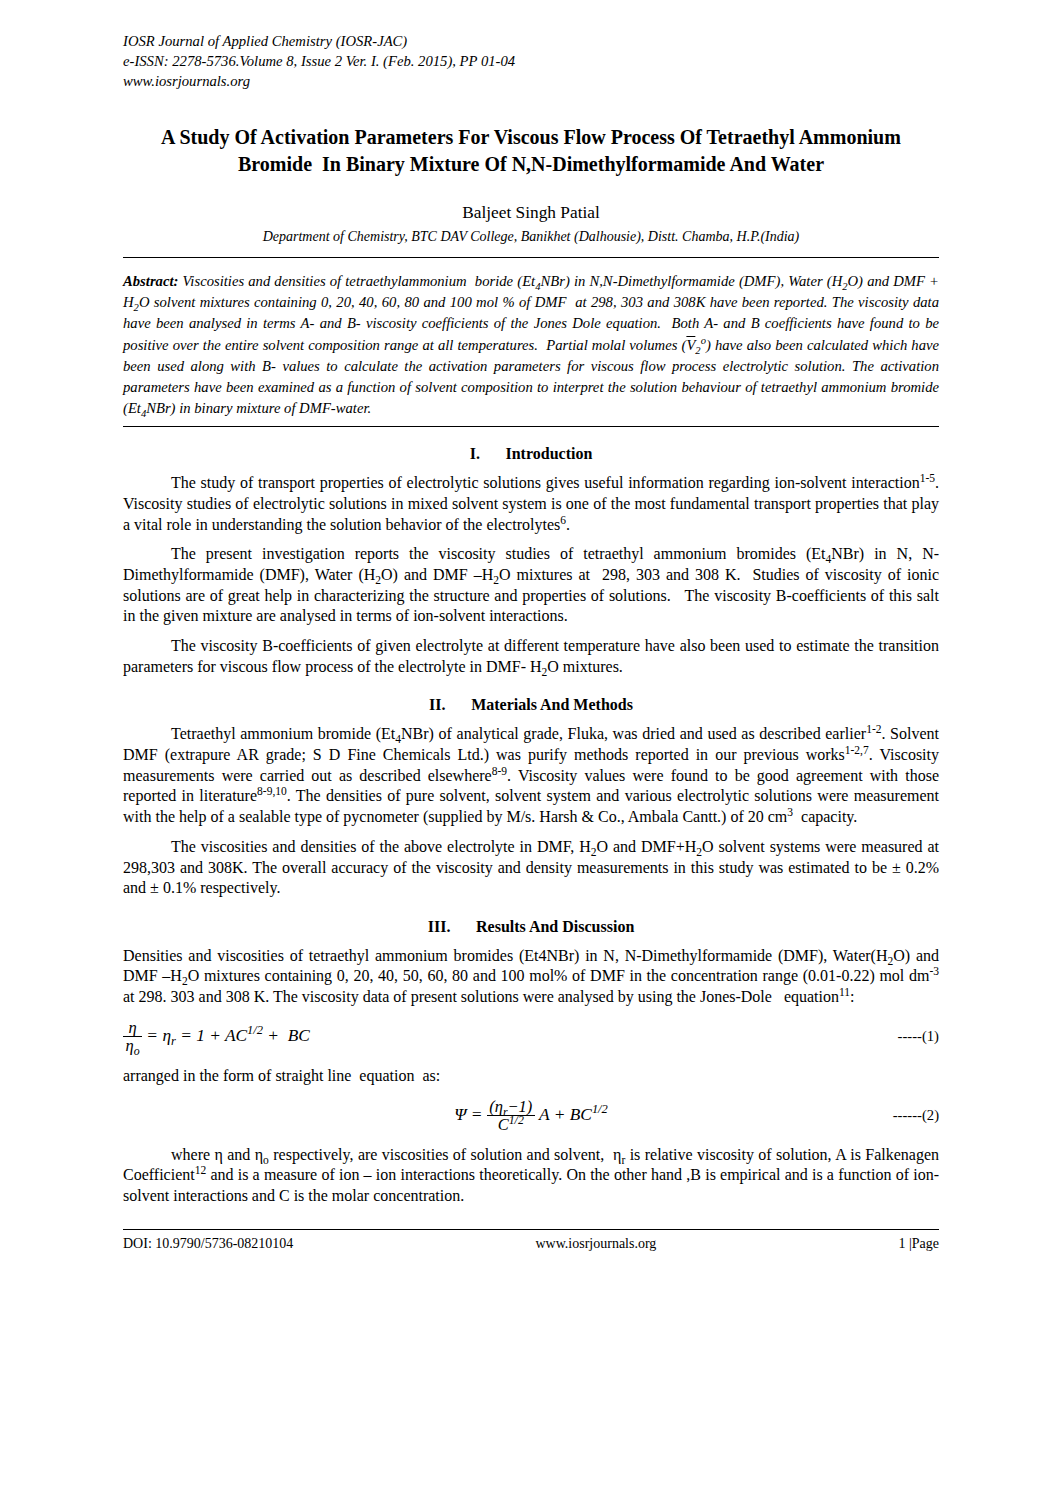IOSR Journal of Applied Chemistry (IOSR-JAC)
e-ISSN: 2278-5736.Volume 8, Issue 2 Ver. I. (Feb. 2015), PP 01-04
www.iosrjournals.org
A Study Of Activation Parameters For Viscous Flow Process Of Tetraethyl Ammonium Bromide In Binary Mixture Of N,N-Dimethylformamide And Water
Baljeet Singh Patial
Department of Chemistry, BTC DAV College, Banikhet (Dalhousie), Distt. Chamba, H.P.(India)
Abstract: Viscosities and densities of tetraethylammonium boride (Et4NBr) in N,N-Dimethylformamide (DMF), Water (H2O) and DMF + H2O solvent mixtures containing 0, 20, 40, 60, 80 and 100 mol % of DMF at 298, 303 and 308K have been reported. The viscosity data have been analysed in terms A- and B- viscosity coefficients of the Jones Dole equation. Both A- and B coefficients have found to be positive over the entire solvent composition range at all temperatures. Partial molal volumes (V2o) have also been calculated which have been used along with B- values to calculate the activation parameters for viscous flow process electrolytic solution. The activation parameters have been examined as a function of solvent composition to interpret the solution behaviour of tetraethyl ammonium bromide (Et4NBr) in binary mixture of DMF-water.
I. Introduction
The study of transport properties of electrolytic solutions gives useful information regarding ion-solvent interaction1-5. Viscosity studies of electrolytic solutions in mixed solvent system is one of the most fundamental transport properties that play a vital role in understanding the solution behavior of the electrolytes6.
The present investigation reports the viscosity studies of tetraethyl ammonium bromides (Et4NBr) in N, N-Dimethylformamide (DMF), Water (H2O) and DMF –H2O mixtures at 298, 303 and 308 K. Studies of viscosity of ionic solutions are of great help in characterizing the structure and properties of solutions. The viscosity B-coefficients of this salt in the given mixture are analysed in terms of ion-solvent interactions.
The viscosity B-coefficients of given electrolyte at different temperature have also been used to estimate the transition parameters for viscous flow process of the electrolyte in DMF- H2O mixtures.
II. Materials And Methods
Tetraethyl ammonium bromide (Et4NBr) of analytical grade, Fluka, was dried and used as described earlier1-2. Solvent DMF (extrapure AR grade; S D Fine Chemicals Ltd.) was purify methods reported in our previous works1-2,7. Viscosity measurements were carried out as described elsewhere8-9. Viscosity values were found to be good agreement with those reported in literature8-9,10. The densities of pure solvent, solvent system and various electrolytic solutions were measurement with the help of a sealable type of pycnometer (supplied by M/s. Harsh & Co., Ambala Cantt.) of 20 cm3 capacity.
The viscosities and densities of the above electrolyte in DMF, H2O and DMF+H2O solvent systems were measured at 298,303 and 308K. The overall accuracy of the viscosity and density measurements in this study was estimated to be ± 0.2% and ± 0.1% respectively.
III. Results And Discussion
Densities and viscosities of tetraethyl ammonium bromides (Et4NBr) in N, N-Dimethylformamide (DMF), Water(H2O) and DMF –H2O mixtures containing 0, 20, 40, 50, 60, 80 and 100 mol% of DMF in the concentration range (0.01-0.22) mol dm-3 at 298. 303 and 308 K. The viscosity data of present solutions were analysed by using the Jones-Dole equation11:
ηηo = ηr = 1 + AC1/2 + BC -----(1)
arranged in the form of straight line equation as:
Ψ = (ηr−1) C1/2 A + BC1/2 ------(2)
where η and ηo respectively, are viscosities of solution and solvent, ηr is relative viscosity of solution, A is Falkenagen Coefficient12 and is a measure of ion – ion interactions theoretically. On the other hand ,B is empirical and is a function of ion-solvent interactions and C is the molar concentration.
DOI: 10.9790/5736-08210104 www.iosrjournals.org 1 |Page